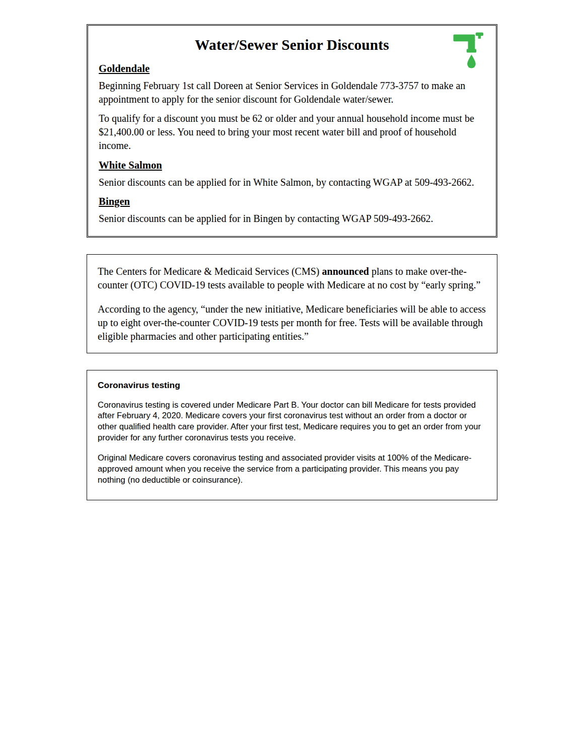Water/Sewer Senior Discounts
Goldendale
Beginning February 1st call Doreen at Senior Services in Goldendale 773-3757 to make an appointment to apply for the senior discount for Goldendale water/sewer.
To qualify for a discount you must be 62 or older and your annual household income must be $21,400.00 or less. You need to bring your most recent water bill and proof of household income.
White Salmon
Senior discounts can be applied for in White Salmon, by contacting WGAP at 509-493-2662.
Bingen
Senior discounts can be applied for in Bingen by contacting WGAP 509-493-2662.
The Centers for Medicare & Medicaid Services (CMS) announced plans to make over-the-counter (OTC) COVID-19 tests available to people with Medicare at no cost by “early spring.”
According to the agency, “under the new initiative, Medicare beneficiaries will be able to access up to eight over-the-counter COVID-19 tests per month for free. Tests will be available through eligible pharmacies and other participating entities.”
Coronavirus testing
Coronavirus testing is covered under Medicare Part B. Your doctor can bill Medicare for tests provided after February 4, 2020. Medicare covers your first coronavirus test without an order from a doctor or other qualified health care provider. After your first test, Medicare requires you to get an order from your provider for any further coronavirus tests you receive.
Original Medicare covers coronavirus testing and associated provider visits at 100% of the Medicare-approved amount when you receive the service from a participating provider. This means you pay nothing (no deductible or coinsurance).